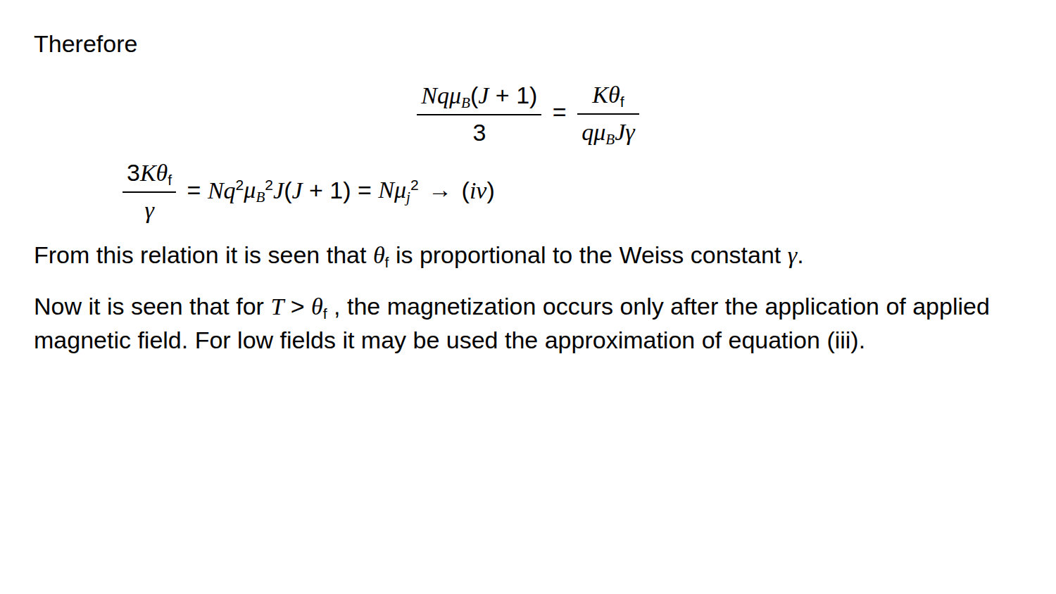Therefore
NqμB(J + 1) 3 = Kθ f qμBJγ
3Kθ f γ = Nq 2 μB 2 J(J + 1) = Nμj 2 → (iv)
From this relation it is seen that θf is proportional to the Weiss constant γ.
Now it is seen that for T > θf , the magnetization occurs only after the application of applied magnetic field. For low fields it may be used the approximation of equation (iii).